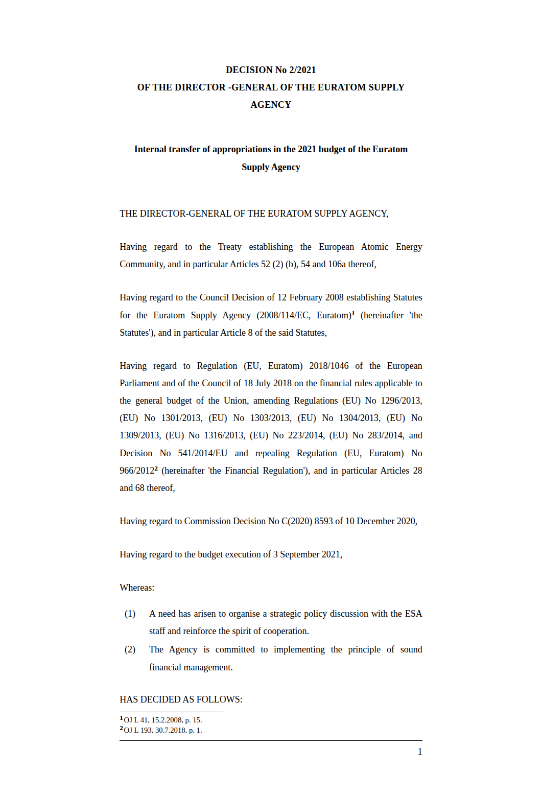DECISION No 2/2021OF THE DIRECTOR -GENERAL OF THE EURATOM SUPPLY AGENCY
Internal transfer of appropriations in the 2021 budget of the Euratom Supply Agency
THE DIRECTOR-GENERAL OF THE EURATOM SUPPLY AGENCY,
Having regard to the Treaty establishing the European Atomic Energy Community, and in particular Articles 52 (2) (b), 54 and 106a thereof,
Having regard to the Council Decision of 12 February 2008 establishing Statutes for the Euratom Supply Agency (2008/114/EC, Euratom)1 (hereinafter 'the Statutes'), and in particular Article 8 of the said Statutes,
Having regard to Regulation (EU, Euratom) 2018/1046 of the European Parliament and of the Council of 18 July 2018 on the financial rules applicable to the general budget of the Union, amending Regulations (EU) No 1296/2013, (EU) No 1301/2013, (EU) No 1303/2013, (EU) No 1304/2013, (EU) No 1309/2013, (EU) No 1316/2013, (EU) No 223/2014, (EU) No 283/2014, and Decision No 541/2014/EU and repealing Regulation (EU, Euratom) No 966/20122 (hereinafter 'the Financial Regulation'), and in particular Articles 28 and 68 thereof,
Having regard to Commission Decision No C(2020) 8593 of 10 December 2020,
Having regard to the budget execution of 3 September 2021,
Whereas:
A need has arisen to organise a strategic policy discussion with the ESA staff and reinforce the spirit of cooperation.
The Agency is committed to implementing the principle of sound financial management.
HAS DECIDED AS FOLLOWS:
1OJ L 41, 15.2.2008, p. 15.
2OJ L 193, 30.7.2018, p. 1.
1